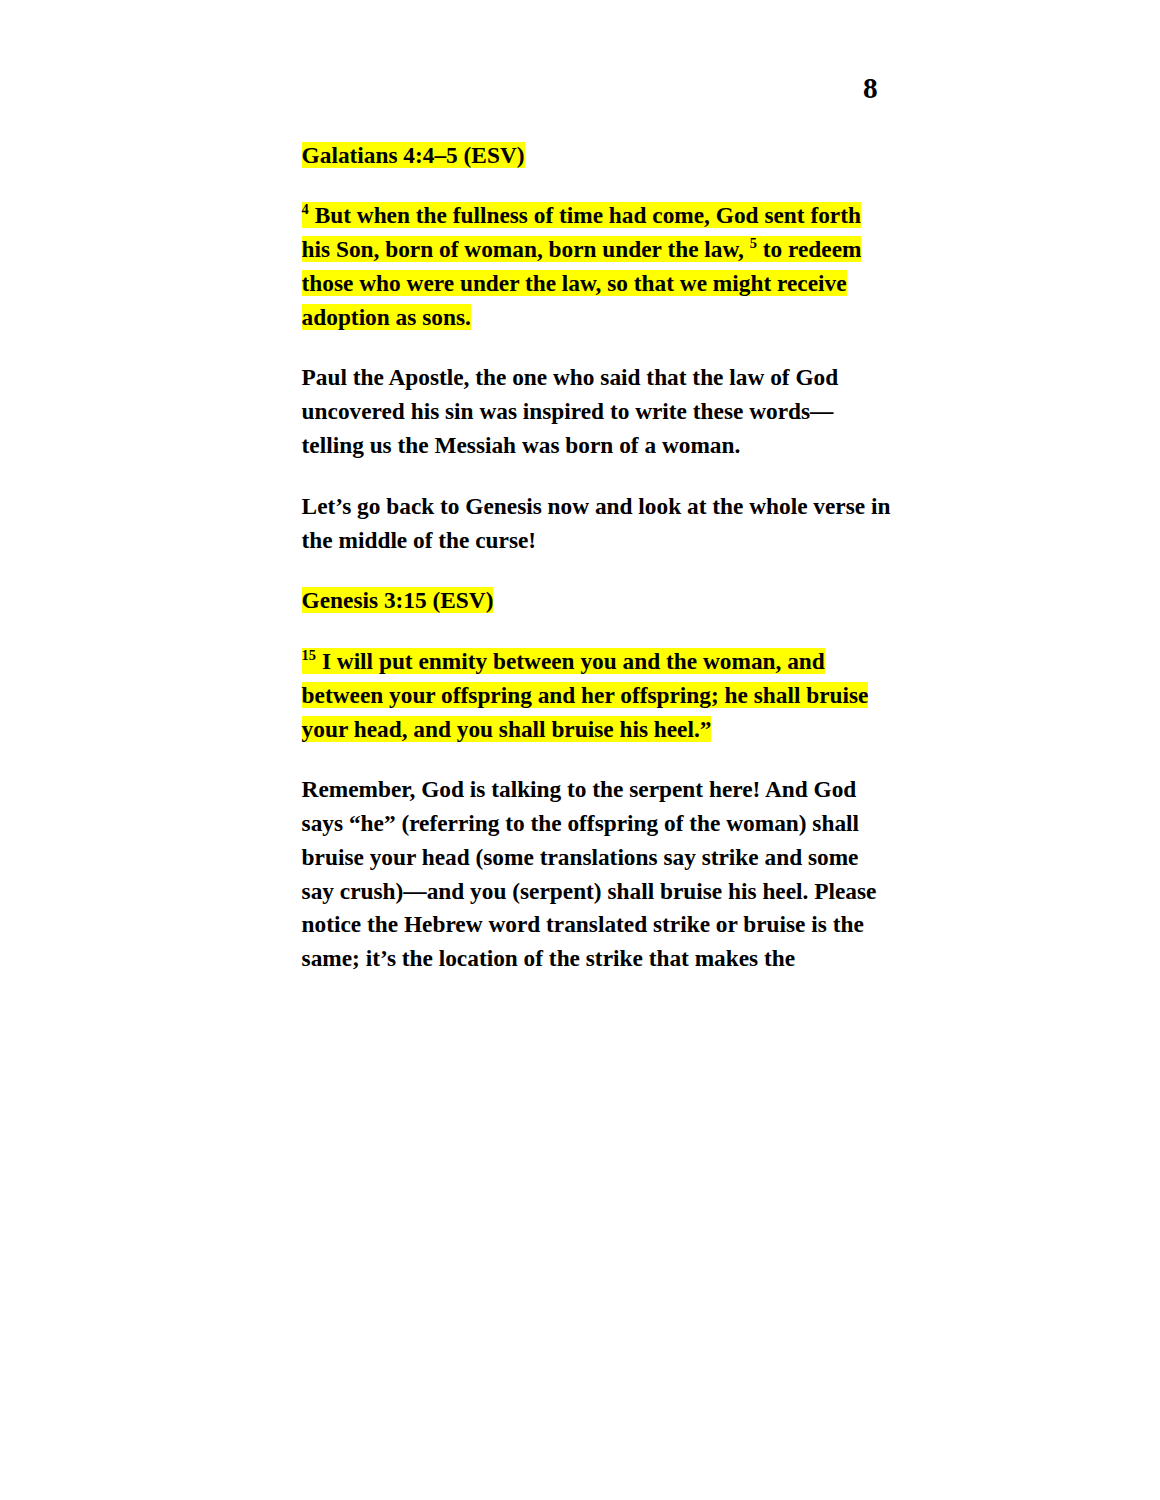8
Galatians 4:4–5 (ESV)
4 But when the fullness of time had come, God sent forth his Son, born of woman, born under the law, 5 to redeem those who were under the law, so that we might receive adoption as sons.
Paul the Apostle, the one who said that the law of God uncovered his sin was inspired to write these words—telling us the Messiah was born of a woman.
Let’s go back to Genesis now and look at the whole verse in the middle of the curse!
Genesis 3:15 (ESV)
15 I will put enmity between you and the woman, and between your offspring and her offspring; he shall bruise your head, and you shall bruise his heel.”
Remember, God is talking to the serpent here! And God says “he” (referring to the offspring of the woman) shall bruise your head (some translations say strike and some say crush)—and you (serpent) shall bruise his heel. Please notice the Hebrew word translated strike or bruise is the same; it’s the location of the strike that makes the